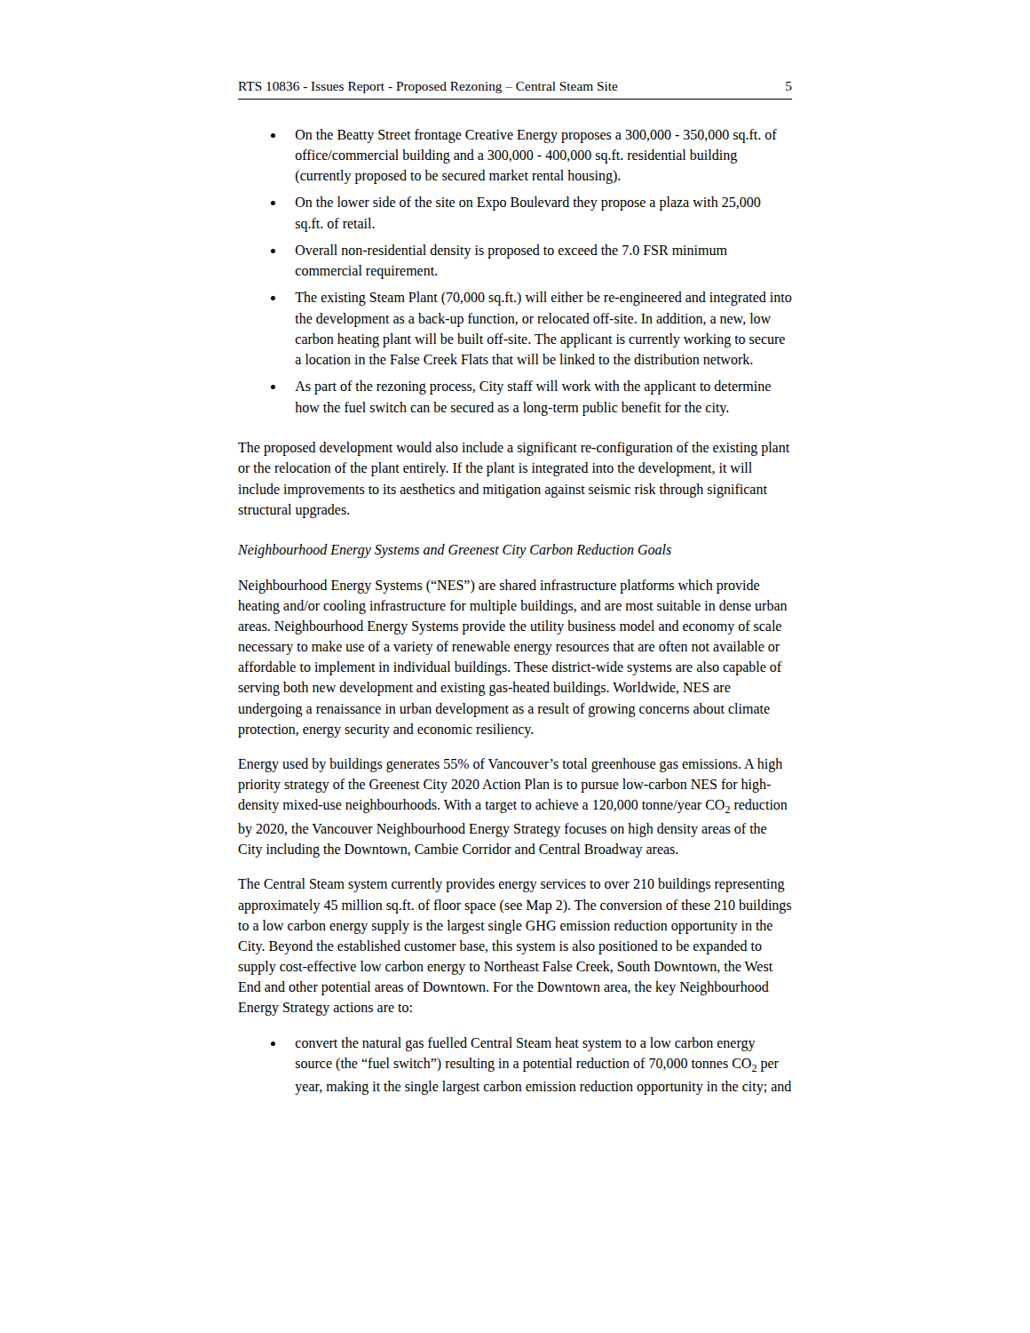RTS 10836 - Issues Report - Proposed Rezoning – Central Steam Site
5
On the Beatty Street frontage Creative Energy proposes a 300,000 - 350,000 sq.ft. of office/commercial building and a 300,000 - 400,000 sq.ft. residential building (currently proposed to be secured market rental housing).
On the lower side of the site on Expo Boulevard they propose a plaza with 25,000 sq.ft. of retail.
Overall non-residential density is proposed to exceed the 7.0 FSR minimum commercial requirement.
The existing Steam Plant (70,000 sq.ft.) will either be re-engineered and integrated into the development as a back-up function, or relocated off-site. In addition, a new, low carbon heating plant will be built off-site. The applicant is currently working to secure a location in the False Creek Flats that will be linked to the distribution network.
As part of the rezoning process, City staff will work with the applicant to determine how the fuel switch can be secured as a long-term public benefit for the city.
The proposed development would also include a significant re-configuration of the existing plant or the relocation of the plant entirely. If the plant is integrated into the development, it will include improvements to its aesthetics and mitigation against seismic risk through significant structural upgrades.
Neighbourhood Energy Systems and Greenest City Carbon Reduction Goals
Neighbourhood Energy Systems (“NES”) are shared infrastructure platforms which provide heating and/or cooling infrastructure for multiple buildings, and are most suitable in dense urban areas. Neighbourhood Energy Systems provide the utility business model and economy of scale necessary to make use of a variety of renewable energy resources that are often not available or affordable to implement in individual buildings. These district-wide systems are also capable of serving both new development and existing gas-heated buildings. Worldwide, NES are undergoing a renaissance in urban development as a result of growing concerns about climate protection, energy security and economic resiliency.
Energy used by buildings generates 55% of Vancouver’s total greenhouse gas emissions. A high priority strategy of the Greenest City 2020 Action Plan is to pursue low-carbon NES for high-density mixed-use neighbourhoods. With a target to achieve a 120,000 tonne/year CO2 reduction by 2020, the Vancouver Neighbourhood Energy Strategy focuses on high density areas of the City including the Downtown, Cambie Corridor and Central Broadway areas.
The Central Steam system currently provides energy services to over 210 buildings representing approximately 45 million sq.ft. of floor space (see Map 2). The conversion of these 210 buildings to a low carbon energy supply is the largest single GHG emission reduction opportunity in the City. Beyond the established customer base, this system is also positioned to be expanded to supply cost-effective low carbon energy to Northeast False Creek, South Downtown, the West End and other potential areas of Downtown. For the Downtown area, the key Neighbourhood Energy Strategy actions are to:
convert the natural gas fuelled Central Steam heat system to a low carbon energy source (the “fuel switch”) resulting in a potential reduction of 70,000 tonnes CO2 per year, making it the single largest carbon emission reduction opportunity in the city; and